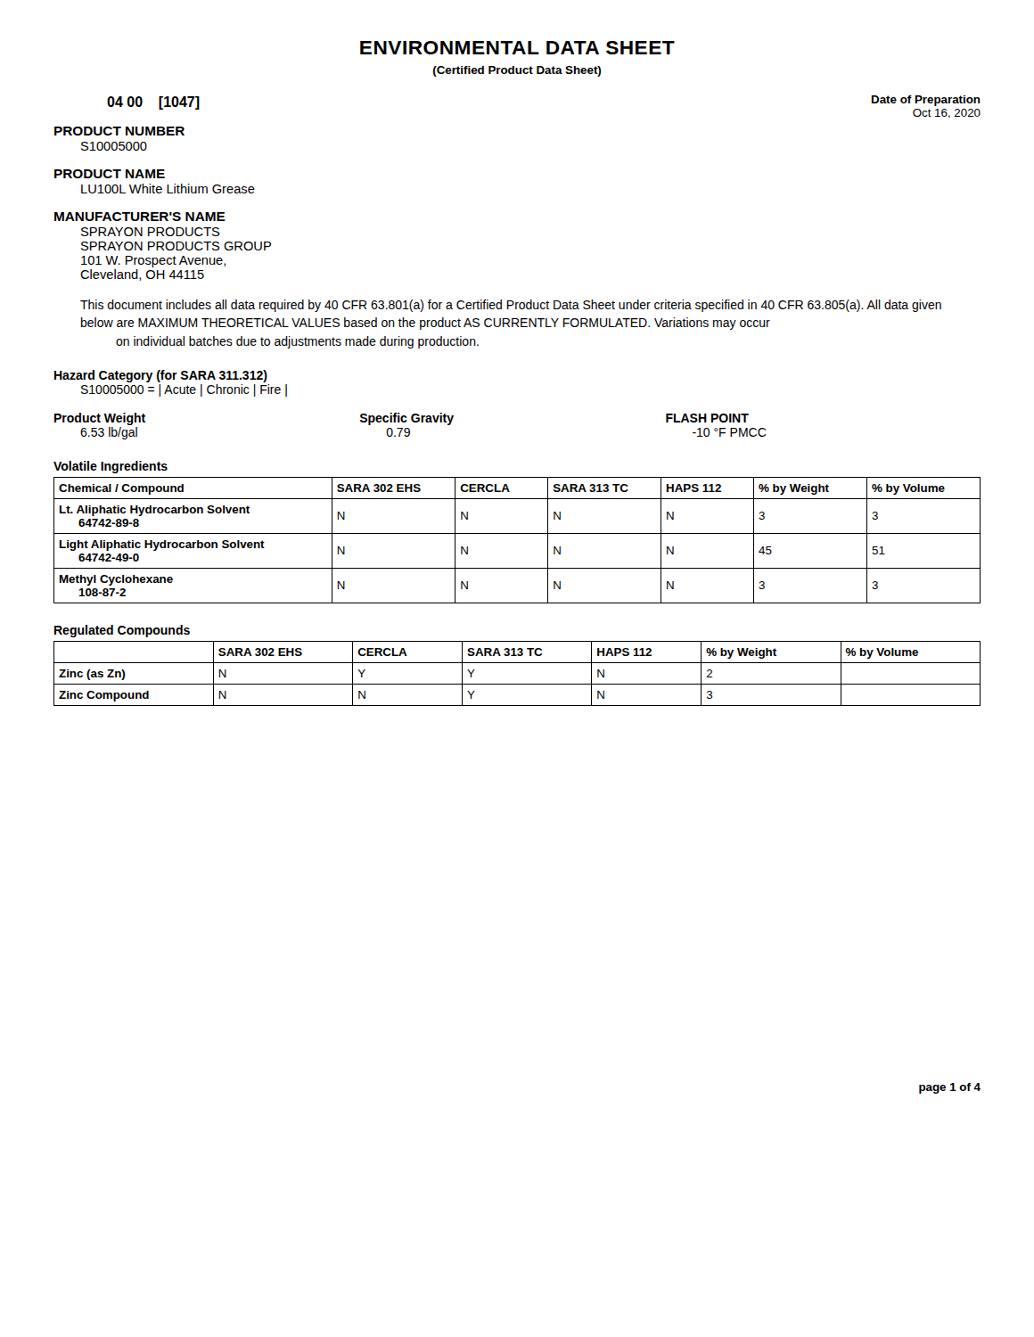ENVIRONMENTAL DATA SHEET
(Certified Product Data Sheet)
Date of Preparation
Oct 16, 2020
04 00 [1047]
PRODUCT NUMBER
S10005000
PRODUCT NAME
LU100L White Lithium Grease
MANUFACTURER'S NAME
SPRAYON PRODUCTS
SPRAYON PRODUCTS GROUP
101 W. Prospect Avenue,
Cleveland, OH 44115
This document includes all data required by 40 CFR 63.801(a) for a Certified Product Data Sheet under criteria specified in 40 CFR 63.805(a). All data given below are MAXIMUM THEORETICAL VALUES based on the product AS CURRENTLY FORMULATED. Variations may occur on individual batches due to adjustments made during production.
Hazard Category (for SARA 311.312)
S10005000 = | Acute | Chronic | Fire |
| Product Weight | Specific Gravity | FLASH POINT |
| 6.53 lb/gal | 0.79 | -10 °F PMCC |
Volatile Ingredients
| Chemical / Compound | SARA 302 EHS | CERCLA | SARA 313 TC | HAPS 112 | % by Weight | % by Volume |
| --- | --- | --- | --- | --- | --- | --- |
| Lt. Aliphatic Hydrocarbon Solvent 64742-89-8 | N | N | N | N | 3 | 3 |
| Light Aliphatic Hydrocarbon Solvent 64742-49-0 | N | N | N | N | 45 | 51 |
| Methyl Cyclohexane 108-87-2 | N | N | N | N | 3 | 3 |
Regulated Compounds
| | SARA 302 EHS | CERCLA | SARA 313 TC | HAPS 112 | % by Weight | % by Volume |
| --- | --- | --- | --- | --- | --- | --- |
| Zinc (as Zn) | N | Y | Y | N | 2 | |
| Zinc Compound | N | N | Y | N | 3 | |
page 1 of 4